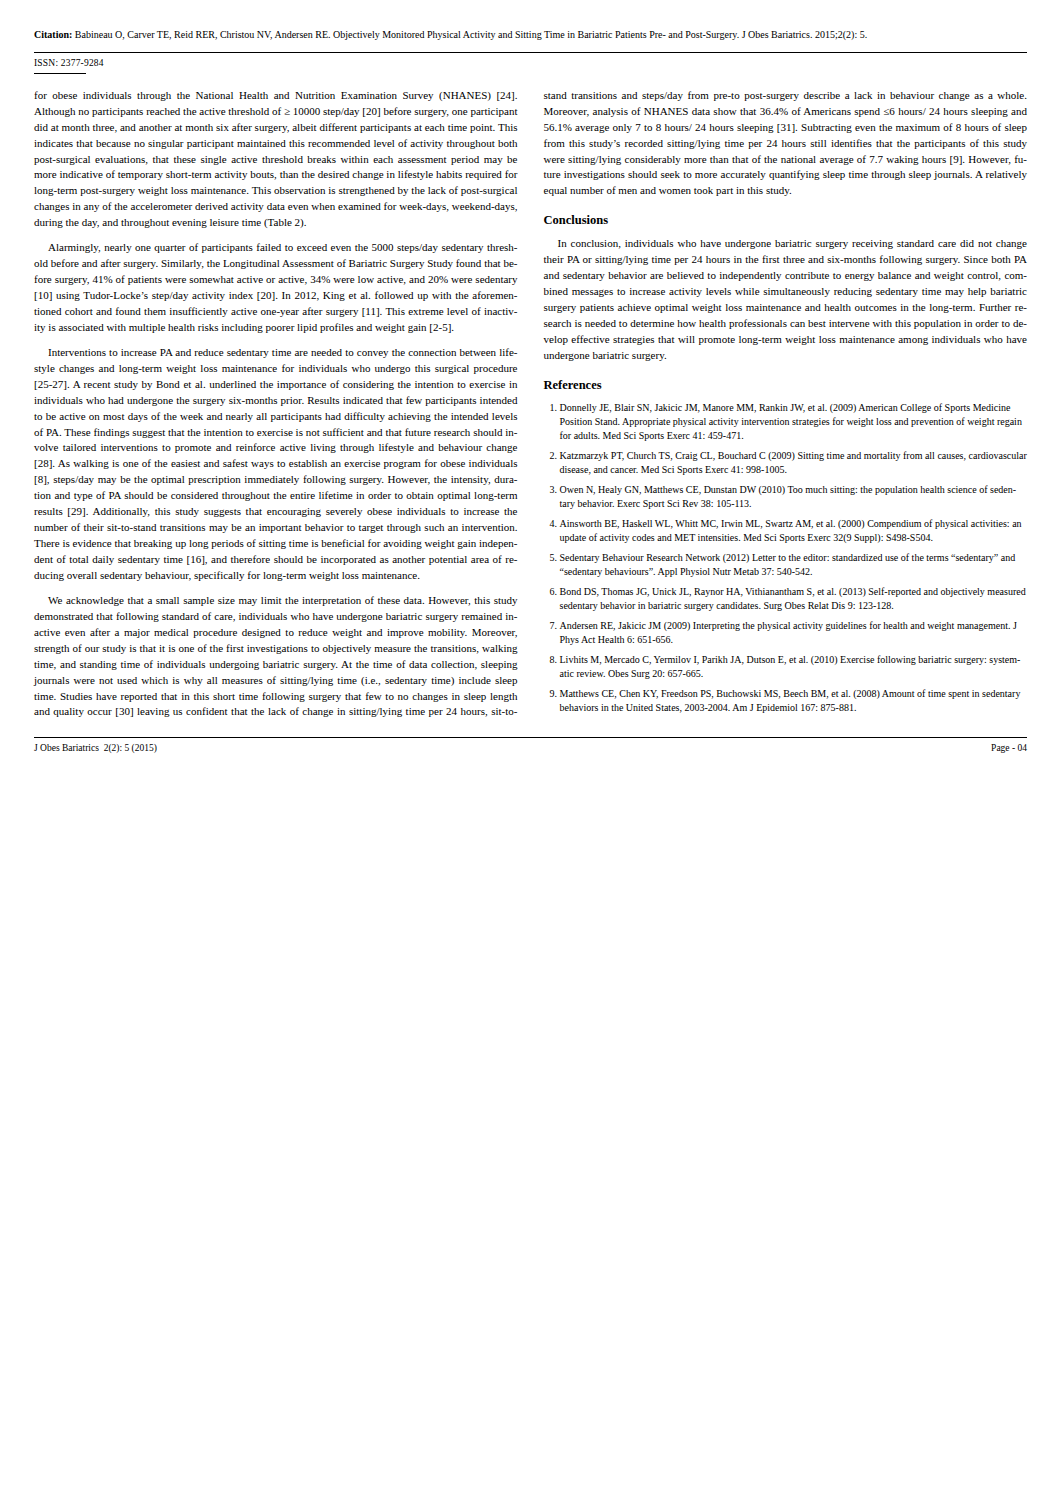Citation: Babineau O, Carver TE, Reid RER, Christou NV, Andersen RE. Objectively Monitored Physical Activity and Sitting Time in Bariatric Patients Pre- and Post-Surgery. J Obes Bariatrics. 2015;2(2): 5.
ISSN: 2377-9284
for obese individuals through the National Health and Nutrition Examination Survey (NHANES) [24]. Although no participants reached the active threshold of ≥ 10000 step/day [20] before surgery, one participant did at month three, and another at month six after surgery, albeit different participants at each time point. This indicates that because no singular participant maintained this recommended level of activity throughout both post-surgical evaluations, that these single active threshold breaks within each assessment period may be more indicative of temporary short-term activity bouts, than the desired change in lifestyle habits required for long-term post-surgery weight loss maintenance. This observation is strengthened by the lack of post-surgical changes in any of the accelerometer derived activity data even when examined for week-days, weekend-days, during the day, and throughout evening leisure time (Table 2).
Alarmingly, nearly one quarter of participants failed to exceed even the 5000 steps/day sedentary threshold before and after surgery. Similarly, the Longitudinal Assessment of Bariatric Surgery Study found that before surgery, 41% of patients were somewhat active or active, 34% were low active, and 20% were sedentary [10] using Tudor-Locke’s step/day activity index [20]. In 2012, King et al. followed up with the aforementioned cohort and found them insufficiently active one-year after surgery [11]. This extreme level of inactivity is associated with multiple health risks including poorer lipid profiles and weight gain [2-5].
Interventions to increase PA and reduce sedentary time are needed to convey the connection between lifestyle changes and long-term weight loss maintenance for individuals who undergo this surgical procedure [25-27]. A recent study by Bond et al. underlined the importance of considering the intention to exercise in individuals who had undergone the surgery six-months prior. Results indicated that few participants intended to be active on most days of the week and nearly all participants had difficulty achieving the intended levels of PA. These findings suggest that the intention to exercise is not sufficient and that future research should involve tailored interventions to promote and reinforce active living through lifestyle and behaviour change [28]. As walking is one of the easiest and safest ways to establish an exercise program for obese individuals [8], steps/day may be the optimal prescription immediately following surgery. However, the intensity, duration and type of PA should be considered throughout the entire lifetime in order to obtain optimal long-term results [29]. Additionally, this study suggests that encouraging severely obese individuals to increase the number of their sit-to-stand transitions may be an important behavior to target through such an intervention. There is evidence that breaking up long periods of sitting time is beneficial for avoiding weight gain independent of total daily sedentary time [16], and therefore should be incorporated as another potential area of reducing overall sedentary behaviour, specifically for long-term weight loss maintenance.
We acknowledge that a small sample size may limit the interpretation of these data. However, this study demonstrated that following standard of care, individuals who have undergone bariatric surgery remained inactive even after a major medical procedure designed to reduce weight and improve mobility. Moreover, strength of our study is that it is one of the first investigations to objectively measure the transitions, walking time, and standing time of individuals undergoing bariatric surgery. At the time of data collection, sleeping journals were not used which is why all measures of sitting/lying time (i.e., sedentary time) include sleep time. Studies have reported that in this short time following surgery that few to no changes in sleep length and quality occur [30] leaving us confident that the lack of change in sitting/lying time per 24 hours, sit-to-stand transitions and steps/day from pre-to post-surgery describe a lack in behaviour change as a whole. Moreover, analysis of NHANES data show that 36.4% of Americans spend ≤6 hours/ 24 hours sleeping and 56.1% average only 7 to 8 hours/ 24 hours sleeping [31]. Subtracting even the maximum of 8 hours of sleep from this study’s recorded sitting/lying time per 24 hours still identifies that the participants of this study were sitting/lying considerably more than that of the national average of 7.7 waking hours [9]. However, future investigations should seek to more accurately quantifying sleep time through sleep journals. A relatively equal number of men and women took part in this study.
Conclusions
In conclusion, individuals who have undergone bariatric surgery receiving standard care did not change their PA or sitting/lying time per 24 hours in the first three and six-months following surgery. Since both PA and sedentary behavior are believed to independently contribute to energy balance and weight control, combined messages to increase activity levels while simultaneously reducing sedentary time may help bariatric surgery patients achieve optimal weight loss maintenance and health outcomes in the long-term. Further research is needed to determine how health professionals can best intervene with this population in order to develop effective strategies that will promote long-term weight loss maintenance among individuals who have undergone bariatric surgery.
References
Donnelly JE, Blair SN, Jakicic JM, Manore MM, Rankin JW, et al. (2009) American College of Sports Medicine Position Stand. Appropriate physical activity intervention strategies for weight loss and prevention of weight regain for adults. Med Sci Sports Exerc 41: 459-471.
Katzmarzyk PT, Church TS, Craig CL, Bouchard C (2009) Sitting time and mortality from all causes, cardiovascular disease, and cancer. Med Sci Sports Exerc 41: 998-1005.
Owen N, Healy GN, Matthews CE, Dunstan DW (2010) Too much sitting: the population health science of sedentary behavior. Exerc Sport Sci Rev 38: 105-113.
Ainsworth BE, Haskell WL, Whitt MC, Irwin ML, Swartz AM, et al. (2000) Compendium of physical activities: an update of activity codes and MET intensities. Med Sci Sports Exerc 32(9 Suppl): S498-S504.
Sedentary Behaviour Research Network (2012) Letter to the editor: standardized use of the terms “sedentary” and “sedentary behaviours”. Appl Physiol Nutr Metab 37: 540-542.
Bond DS, Thomas JG, Unick JL, Raynor HA, Vithianantham S, et al. (2013) Self-reported and objectively measured sedentary behavior in bariatric surgery candidates. Surg Obes Relat Dis 9: 123-128.
Andersen RE, Jakicic JM (2009) Interpreting the physical activity guidelines for health and weight management. J Phys Act Health 6: 651-656.
Livhits M, Mercado C, Yermilov I, Parikh JA, Dutson E, et al. (2010) Exercise following bariatric surgery: systematic review. Obes Surg 20: 657-665.
Matthews CE, Chen KY, Freedson PS, Buchowski MS, Beech BM, et al. (2008) Amount of time spent in sedentary behaviors in the United States, 2003-2004. Am J Epidemiol 167: 875-881.
J Obes Bariatrics 2(2): 5 (2015) Page - 04